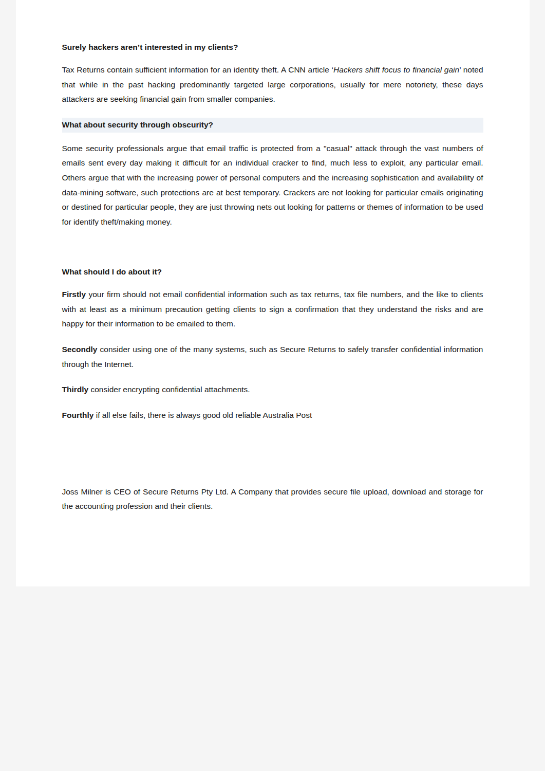Surely hackers aren’t interested in my clients?
Tax Returns contain sufficient information for an identity theft. A CNN article ‘Hackers shift focus to financial gain’ noted that while in the past hacking predominantly targeted large corporations, usually for mere notoriety, these days attackers are seeking financial gain from smaller companies.
What about security through obscurity?
Some security professionals argue that email traffic is protected from a "casual" attack through the vast numbers of emails sent every day making it difficult for an individual cracker to find, much less to exploit, any particular email. Others argue that with the increasing power of personal computers and the increasing sophistication and availability of data-mining software, such protections are at best temporary. Crackers are not looking for particular emails originating or destined for particular people, they are just throwing nets out looking for patterns or themes of information to be used for identify theft/making money.
What should I do about it?
Firstly your firm should not email confidential information such as tax returns, tax file numbers, and the like to clients with at least as a minimum precaution getting clients to sign a confirmation that they understand the risks and are happy for their information to be emailed to them.
Secondly consider using one of the many systems, such as Secure Returns to safely transfer confidential information through the Internet.
Thirdly consider encrypting confidential attachments.
Fourthly if all else fails, there is always good old reliable Australia Post
Joss Milner is CEO of Secure Returns Pty Ltd. A Company that provides secure file upload, download and storage for the accounting profession and their clients.